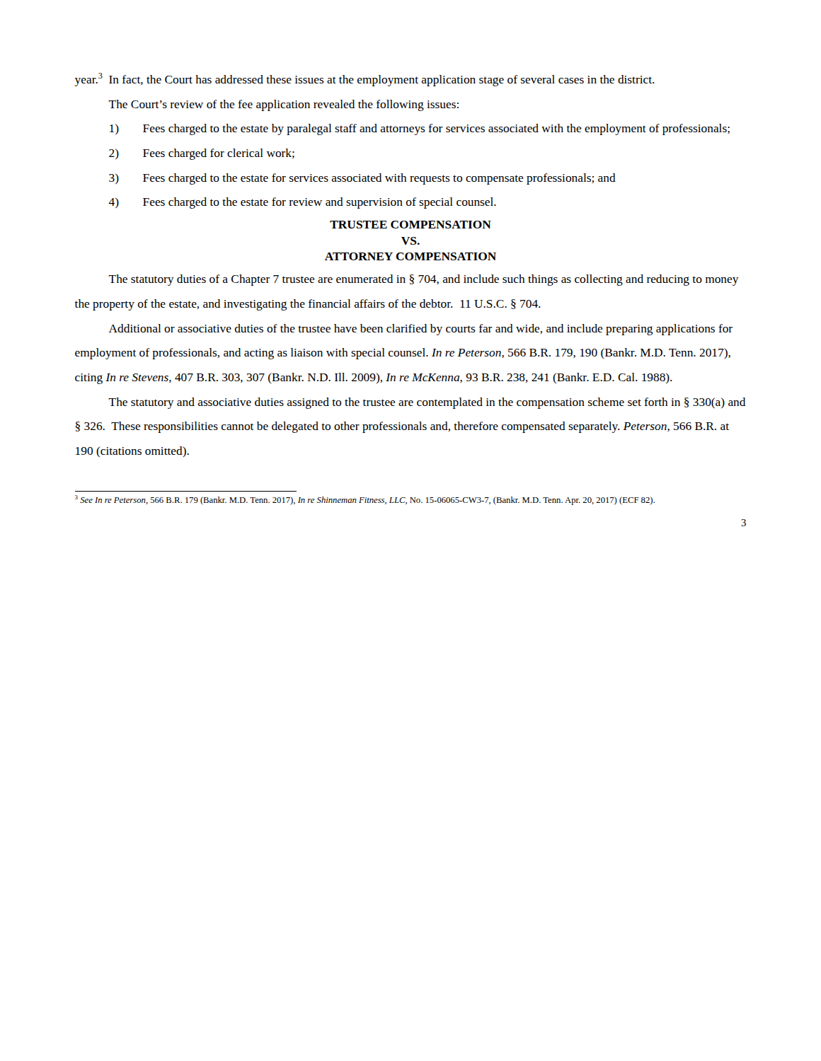year.3 In fact, the Court has addressed these issues at the employment application stage of several cases in the district.
The Court’s review of the fee application revealed the following issues:
1) Fees charged to the estate by paralegal staff and attorneys for services associated with the employment of professionals;
2) Fees charged for clerical work;
3) Fees charged to the estate for services associated with requests to compensate professionals; and
4) Fees charged to the estate for review and supervision of special counsel.
Trustee Compensation
vs.
Attorney Compensation
The statutory duties of a Chapter 7 trustee are enumerated in § 704, and include such things as collecting and reducing to money the property of the estate, and investigating the financial affairs of the debtor. 11 U.S.C. § 704.
Additional or associative duties of the trustee have been clarified by courts far and wide, and include preparing applications for employment of professionals, and acting as liaison with special counsel. In re Peterson, 566 B.R. 179, 190 (Bankr. M.D. Tenn. 2017), citing In re Stevens, 407 B.R. 303, 307 (Bankr. N.D. Ill. 2009), In re McKenna, 93 B.R. 238, 241 (Bankr. E.D. Cal. 1988).
The statutory and associative duties assigned to the trustee are contemplated in the compensation scheme set forth in § 330(a) and § 326. These responsibilities cannot be delegated to other professionals and, therefore compensated separately. Peterson, 566 B.R. at 190 (citations omitted).
3 See In re Peterson, 566 B.R. 179 (Bankr. M.D. Tenn. 2017), In re Shinneman Fitness, LLC, No. 15-06065-CW3-7, (Bankr. M.D. Tenn. Apr. 20, 2017) (ECF 82).
3